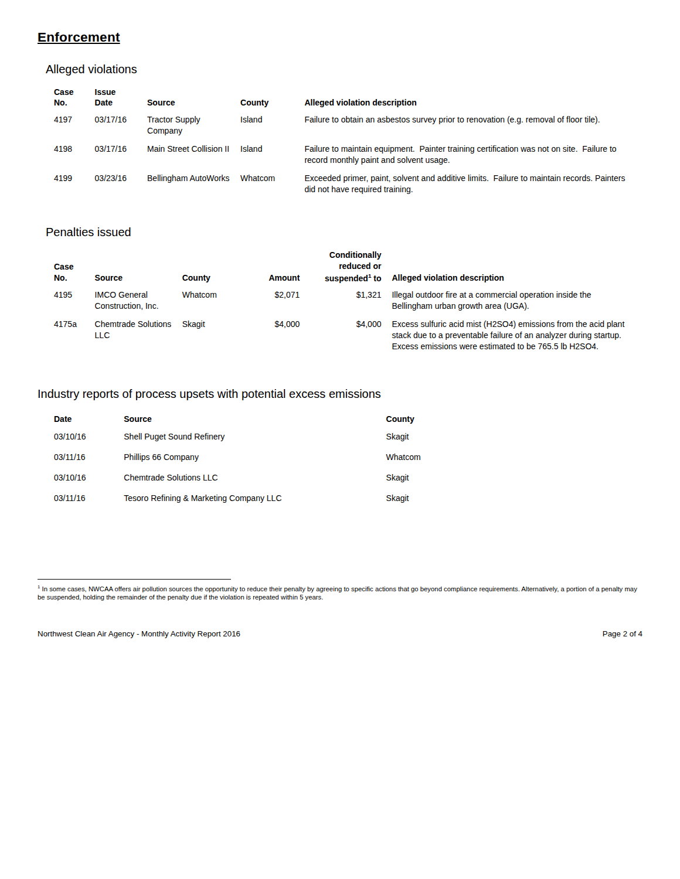Enforcement
Alleged violations
| Case No. | Issue Date | Source | County | Alleged violation description |
| --- | --- | --- | --- | --- |
| 4197 | 03/17/16 | Tractor Supply Company | Island | Failure to obtain an asbestos survey prior to renovation (e.g. removal of floor tile). |
| 4198 | 03/17/16 | Main Street Collision II | Island | Failure to maintain equipment. Painter training certification was not on site. Failure to record monthly paint and solvent usage. |
| 4199 | 03/23/16 | Bellingham AutoWorks | Whatcom | Exceeded primer, paint, solvent and additive limits. Failure to maintain records. Painters did not have required training. |
Penalties issued
| Case No. | Source | County | Amount | Conditionally reduced or suspended 1 to | Alleged violation description |
| --- | --- | --- | --- | --- | --- |
| 4195 | IMCO General Construction, Inc. | Whatcom | $2,071 | $1,321 | Illegal outdoor fire at a commercial operation inside the Bellingham urban growth area (UGA). |
| 4175a | Chemtrade Solutions LLC | Skagit | $4,000 | $4,000 | Excess sulfuric acid mist (H2SO4) emissions from the acid plant stack due to a preventable failure of an analyzer during startup. Excess emissions were estimated to be 765.5 lb H2SO4. |
Industry reports of process upsets with potential excess emissions
| Date | Source | County |
| --- | --- | --- |
| 03/10/16 | Shell Puget Sound Refinery | Skagit |
| 03/11/16 | Phillips 66 Company | Whatcom |
| 03/10/16 | Chemtrade Solutions LLC | Skagit |
| 03/11/16 | Tesoro Refining & Marketing Company LLC | Skagit |
1 In some cases, NWCAA offers air pollution sources the opportunity to reduce their penalty by agreeing to specific actions that go beyond compliance requirements. Alternatively, a portion of a penalty may be suspended, holding the remainder of the penalty due if the violation is repeated within 5 years.
Northwest Clean Air Agency - Monthly Activity Report 2016 Page 2 of 4